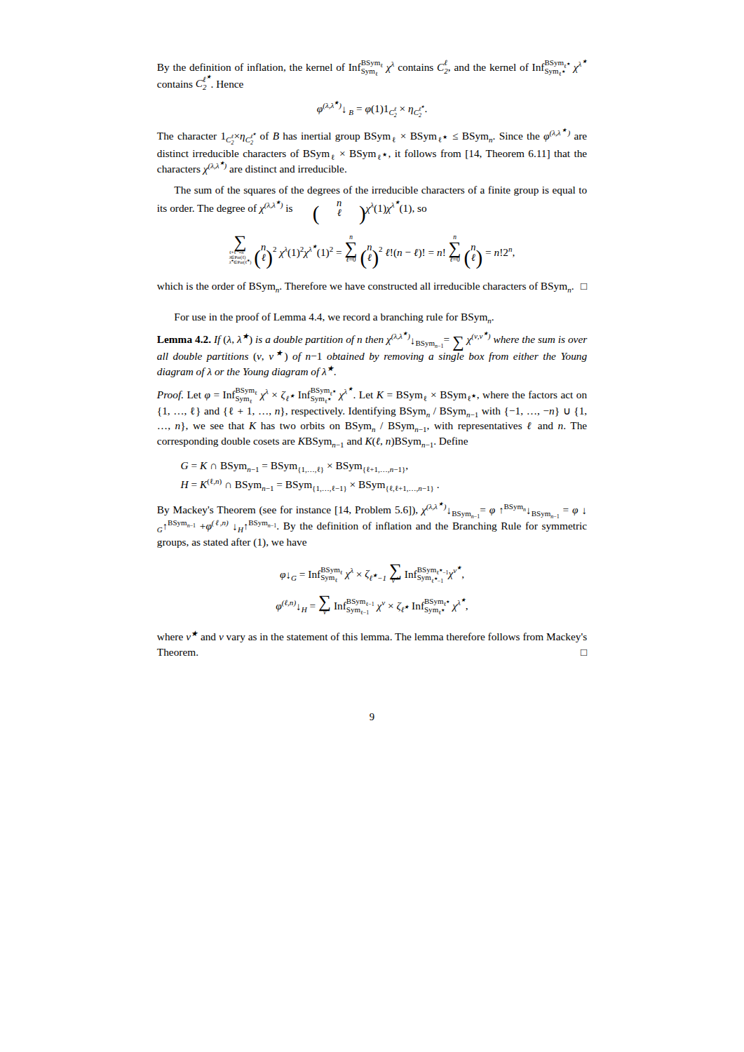By the definition of inflation, the kernel of Inf BSymℓ Symℓ χλ contains Cℓ 2, and the kernel of Inf BSymℓ★Symℓ★ χλ★ contains Cℓ★2. Hence
φ(λ,λ★)↓ B = φ(1)1Cℓ 2 × ηCℓ★2.
The character 1Cℓ 2×ηCℓ★2 of B has inertial group BSymℓ × BSymℓ★ ≤ BSymn. Since the φ(λ,λ★) are distinct irreducible characters of BSymℓ × BSymℓ★, it follows from [14, Theorem 6.11] that the characters χ(λ,λ★) are distinct and irreducible.
The sum of the squares of the degrees of the irreducible characters of a finite group is equal to its order. The degree of χ(λ,λ★) is (nℓ) χλ(1)χλ★(1), so
∑ℓ+ℓ★=n λ∈Par(ℓ) λ★∈Par(ℓ★) (nℓ)2 χλ(1)2χλ★(1)2 = n∑ℓ=0 (nℓ)2 ℓ!(n − ℓ)! = n! n∑ℓ=0 (nℓ) = n!2n,
which is the order of BSymn. Therefore we have constructed all irreducible characters of BSymn. □
For use in the proof of Lemma 4.4, we record a branching rule for BSymn.
Lemma 4.2. If (λ, λ★) is a double partition of n then χ(λ,λ★)↓BSymn−1= ∑ χ(ν,ν★) where the sum is over all double partitions (ν, ν★) of n−1 obtained by removing a single box from either the Young diagram of λ or the Young diagram of λ★.
Proof. Let φ = Inf BSymℓ Symℓ χλ × ζℓ★ Inf BSymℓ★Symℓ★ χλ★. Let K = BSymℓ × BSymℓ★, where the factors act on {1, …, ℓ} and {ℓ + 1, …, n}, respectively. Identifying BSymn / BSymn−1 with {−1, …, −n} ∪ {1, …, n}, we see that K has two orbits on BSymn / BSymn−1, with representatives ℓ and n. The corresponding double cosets are KBSymn−1 and K(ℓ, n)BSymn−1. Define
G = K ∩ BSymn−1 = BSym{1,…,ℓ} × BSym{ℓ+1,…,n−1},
H = K(ℓ,n) ∩ BSymn−1 = BSym{1,…,ℓ−1} × BSym{ℓ,ℓ+1,…,n−1} .
By Mackey's Theorem (see for instance [14, Problem 5.6]), χ(λ,λ★)↓BSymn−1= φ ↑BSymn↓BSymn−1 = φ ↓G↑BSymn−1 +φ(ℓ,n) ↓H↑BSymn−1. By the definition of inflation and the Branching Rule for symmetric groups, as stated after (1), we have
φ↓G = Inf BSymℓ Symℓ χλ × ζℓ★−1 ∑ν★ Inf BSymℓ★−1 Symℓ★−1 χν★,
φ(ℓ,n)↓H = ∑ν Inf BSymℓ−1 Symℓ−1 χν × ζℓ★ Inf BSymℓ★Symℓ★ χλ★,
where ν★ and ν vary as in the statement of this lemma. The lemma therefore follows from Mackey's Theorem. □
9